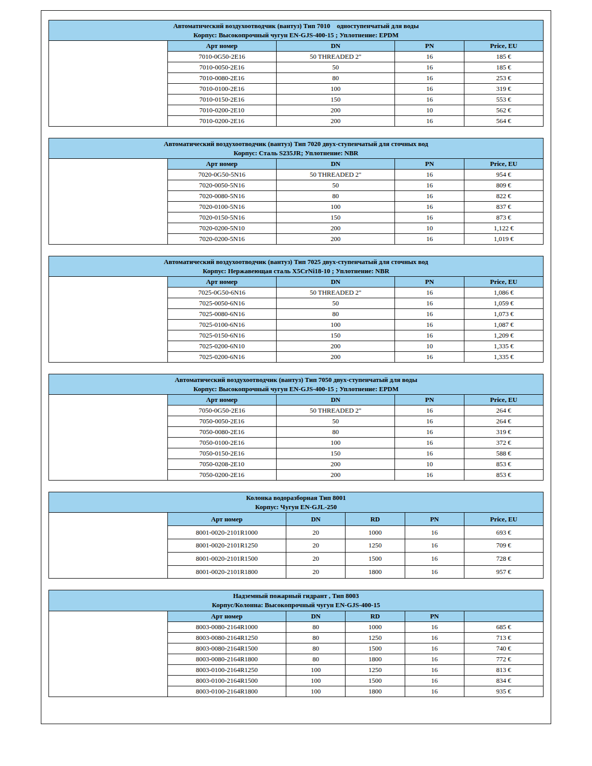| Автоматнческнй воздухоотводчик (вантуз) Тип 7010 одноступенчатый для воды Корпус: Высокопрочный чугун EN-GJS-400-15 ; Уплотнение: EPDM |
| | Арт номер | DN | PN | Price, EU |
| 7010-0G50-2E16 | 50 THREADED 2" | 16 | 185 € |
| 7010-0050-2E16 | 50 | 16 | 185 € |
| 7010-0080-2E16 | 80 | 16 | 253 € |
| 7010-0100-2E16 | 100 | 16 | 319 € |
| 7010-0150-2E16 | 150 | 16 | 553 € |
| 7010-0200-2E10 | 200 | 10 | 562 € |
| 7010-0200-2E16 | 200 | 16 | 564 € |
| Автоматический воздухоотводчик (вантуз) Тип 7020 двух-ступенчатый для сточных вод Корпус: Сталь S235JR; Уплотнение: NBR |
| | Арт номер | DN | PN | Price, EU |
| 7020-0G50-5N16 | 50 THREADED 2" | 16 | 954 € |
| 7020-0050-5N16 | 50 | 16 | 809 € |
| 7020-0080-5N16 | 80 | 16 | 822 € |
| 7020-0100-5N16 | 100 | 16 | 837 € |
| 7020-0150-5N16 | 150 | 16 | 873 € |
| 7020-0200-5N10 | 200 | 10 | 1,122 € |
| 7020-0200-5N16 | 200 | 16 | 1,019 € |
| Автоматический воздухоотводчик (вантуз) Тип 7025 двух-ступенчатый для сточных вод Корпус: Нержавеющая сталь X5CrNi18-10 ; Уплотнение: NBR |
| | Арт номер | DN | PN | Price, EU |
| 7025-0G50-6N16 | 50 THREADED 2" | 16 | 1,086 € |
| 7025-0050-6N16 | 50 | 16 | 1,059 € |
| 7025-0080-6N16 | 80 | 16 | 1,073 € |
| 7025-0100-6N16 | 100 | 16 | 1,087 € |
| 7025-0150-6N16 | 150 | 16 | 1,209 € |
| 7025-0200-6N10 | 200 | 10 | 1,335 € |
| 7025-0200-6N16 | 200 | 16 | 1,335 € |
| Автоматический воздухоотводчик (вантуз) Тип 7050 двух-ступенчатый для воды Корпус: Высокопрочный чугун EN-GJS-400-15 ; Уплотнение: EPDM |
| | Арт номер | DN | PN | Price, EU |
| 7050-0G50-2E16 | 50 THREADED 2" | 16 | 264 € |
| 7050-0050-2E16 | 50 | 16 | 264 € |
| 7050-0080-2E16 | 80 | 16 | 319 € |
| 7050-0100-2E16 | 100 | 16 | 372 € |
| 7050-0150-2E16 | 150 | 16 | 588 € |
| 7050-0208-2E10 | 200 | 10 | 853 € |
| 7050-0200-2E16 | 200 | 16 | 853 € |
| Колонка водоразборная Тип 8001 Корпус: Чугун EN-GJL-250 |
| | Арт номер | DN | RD | PN | Price, EU |
| 8001-0020-2101R1000 | 20 | 1000 | 16 | 693 € |
| 8001-0020-2101R1250 | 20 | 1250 | 16 | 709 € |
| 8001-0020-2101R1500 | 20 | 1500 | 16 | 728 € |
| 8001-0020-2101R1800 | 20 | 1800 | 16 | 957 € |
| Надземный пожарный гидрант , Тип 8003 Корпус/Колонна: Высокопрочный чугун EN-GJS-400-15 |
| | Арт номер | DN | RD | PN | |
| 8003-0080-2164R1000 | 80 | 1000 | 16 | 685 € |
| 8003-0080-2164R1250 | 80 | 1250 | 16 | 713 € |
| 8003-0080-2164R1500 | 80 | 1500 | 16 | 740 € |
| 8003-0080-2164R1800 | 80 | 1800 | 16 | 772 € |
| 8003-0100-2164R1250 | 100 | 1250 | 16 | 813 € |
| 8003-0100-2164R1500 | 100 | 1500 | 16 | 834 € |
| 8003-0100-2164R1800 | 100 | 1800 | 16 | 935 € |